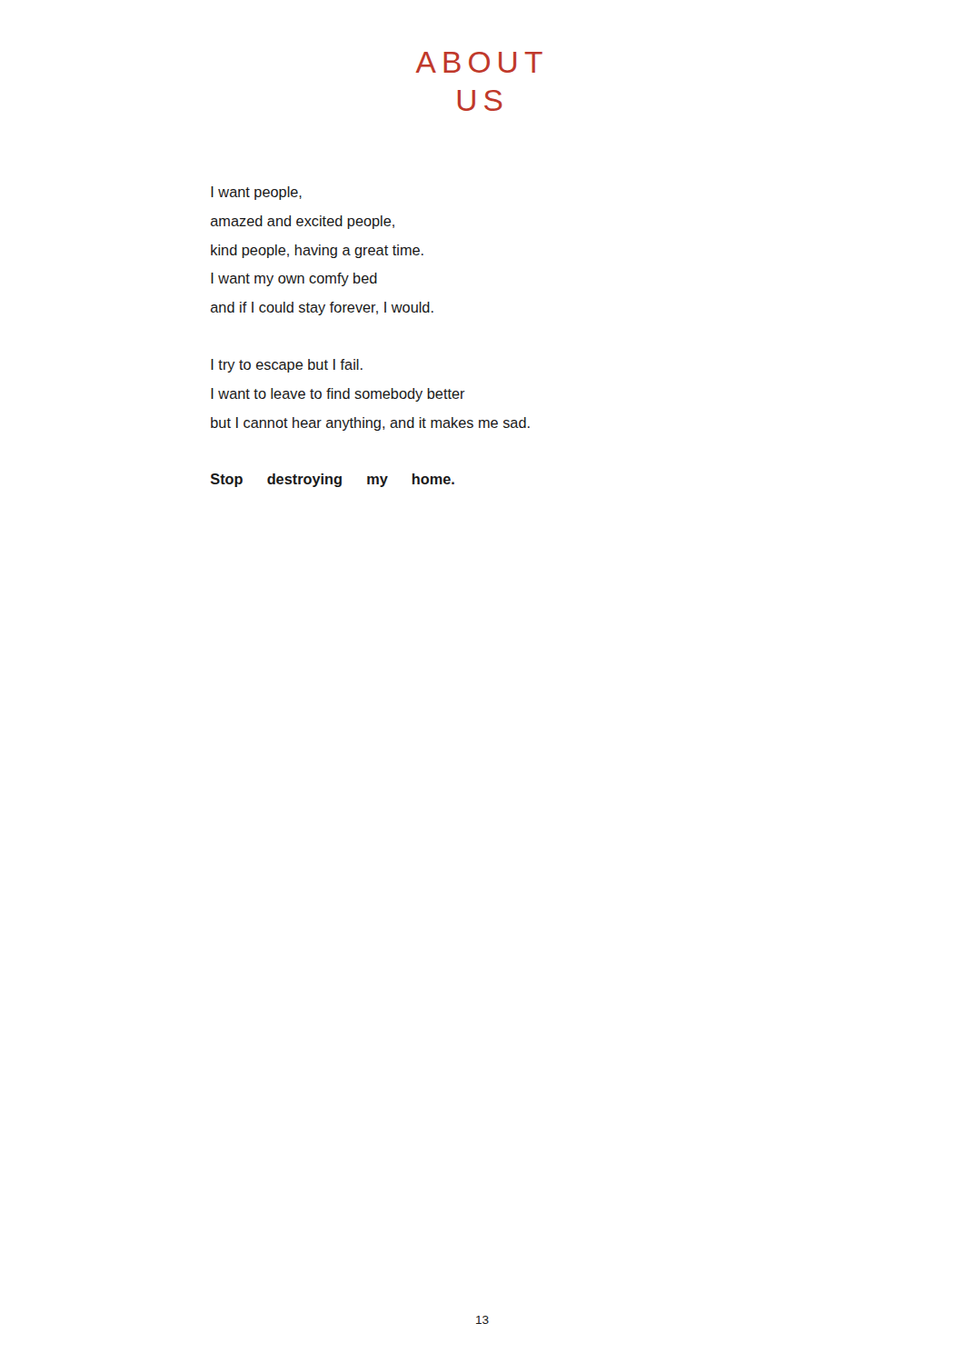AboutUs
I want people,
amazed and excited people,
kind people, having a great time.
I want my own comfy bed
and if I could stay forever, I would.
I try to escape but I fail.
I want to leave to find somebody better
but I cannot hear anything, and it makes me sad.
Stop destroying my home.
13